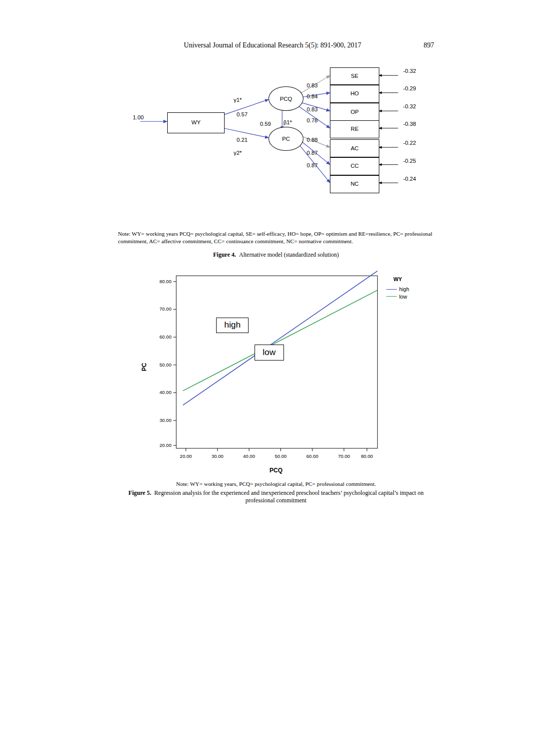Universal Journal of Educational Research 5(5): 891-900, 2017
897
WY
PCQ
PC
SE
HO
OP
RE
AC
CC
NC
1.00
γ1*
0.57
0.59
β1*
0.21
γ2*
0.83
0.84
0.83
0.78
0.88
0.87
0.87
-0.32
-0.29
-0.32
-0.38
-0.22
-0.25
-0.24
Note: WY= working years PCQ= psychological capital, SE= self-efficacy, HO= hope, OP= optimism and RE=resilience, PC= professional commitment, AC= affective commitment, CC= continuance commitment, NC= normative commitment.
Figure 4. Alternative model (standardized solution)
80.00 70.00 60.00 50.00 40.00 30.00 20.00 20.00 30.00 40.00 50.00 60.00 70.00 80.00
PC
PCQ
WY
high
low
high
low
Note: WY= working years, PCQ= psychological capital, PC= professional commitment.
Figure 5. Regression analysis for the experienced and inexperienced preschool teachers’ psychological capital’s impact on professional commitment